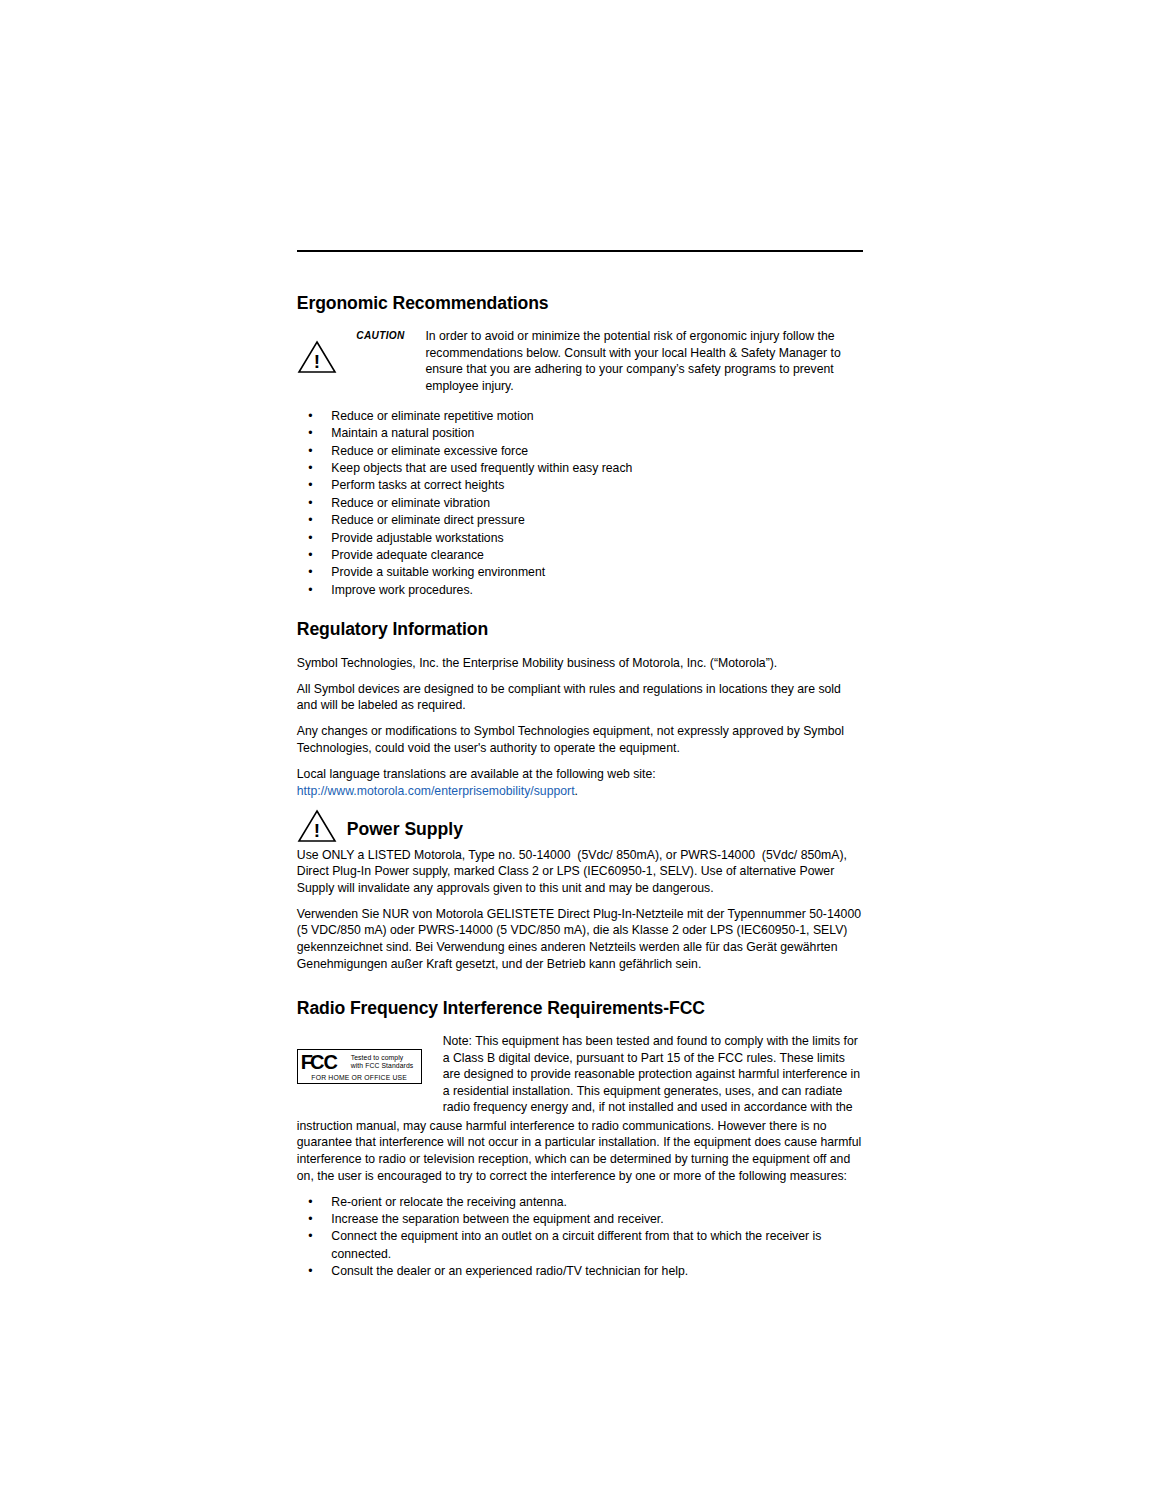Ergonomic Recommendations
!
CAUTION
In order to avoid or minimize the potential risk of ergonomic injury follow the recommendations below. Consult with your local Health & Safety Manager to ensure that you are adhering to your company’s safety programs to prevent employee injury.
Reduce or eliminate repetitive motion
Maintain a natural position
Reduce or eliminate excessive force
Keep objects that are used frequently within easy reach
Perform tasks at correct heights
Reduce or eliminate vibration
Reduce or eliminate direct pressure
Provide adjustable workstations
Provide adequate clearance
Provide a suitable working environment
Improve work procedures.
Regulatory Information
Symbol Technologies, Inc. the Enterprise Mobility business of Motorola, Inc. (“Motorola”).
All Symbol devices are designed to be compliant with rules and regulations in locations they are sold and will be labeled as required.
Any changes or modifications to Symbol Technologies equipment, not expressly approved by Symbol Technologies, could void the user's authority to operate the equipment.
Local language translations are available at the following web site:
http://www.motorola.com/enterprisemobility/support.
!
Power Supply
Use ONLY a LISTED Motorola, Type no. 50-14000 (5Vdc/ 850mA), or PWRS-14000 (5Vdc/ 850mA), Direct Plug-In Power supply, marked Class 2 or LPS (IEC60950-1, SELV). Use of alternative Power Supply will invalidate any approvals given to this unit and may be dangerous.
Verwenden Sie NUR von Motorola GELISTETE Direct Plug-In-Netzteile mit der Typennummer 50-14000 (5 VDC/850 mA) oder PWRS-14000 (5 VDC/850 mA), die als Klasse 2 oder LPS (IEC60950-1, SELV) gekennzeichnet sind. Bei Verwendung eines anderen Netzteils werden alle für das Gerät gewährten Genehmigungen außer Kraft gesetzt, und der Betrieb kann gefährlich sein.
Radio Frequency Interference Requirements-FCC
FCC
Tested to comply
with FCC Standards
FOR HOME OR OFFICE USE
Note: This equipment has been tested and found to comply with the limits for a Class B digital device, pursuant to Part 15 of the FCC rules. These limits are designed to provide reasonable protection against harmful interference in a residential installation. This equipment generates, uses, and can radiate radio frequency energy and, if not installed and used in accordance with the
instruction manual, may cause harmful interference to radio communications. However there is no guarantee that interference will not occur in a particular installation. If the equipment does cause harmful interference to radio or television reception, which can be determined by turning the equipment off and on, the user is encouraged to try to correct the interference by one or more of the following measures:
Re-orient or relocate the receiving antenna.
Increase the separation between the equipment and receiver.
Connect the equipment into an outlet on a circuit different from that to which the receiver is connected.
Consult the dealer or an experienced radio/TV technician for help.